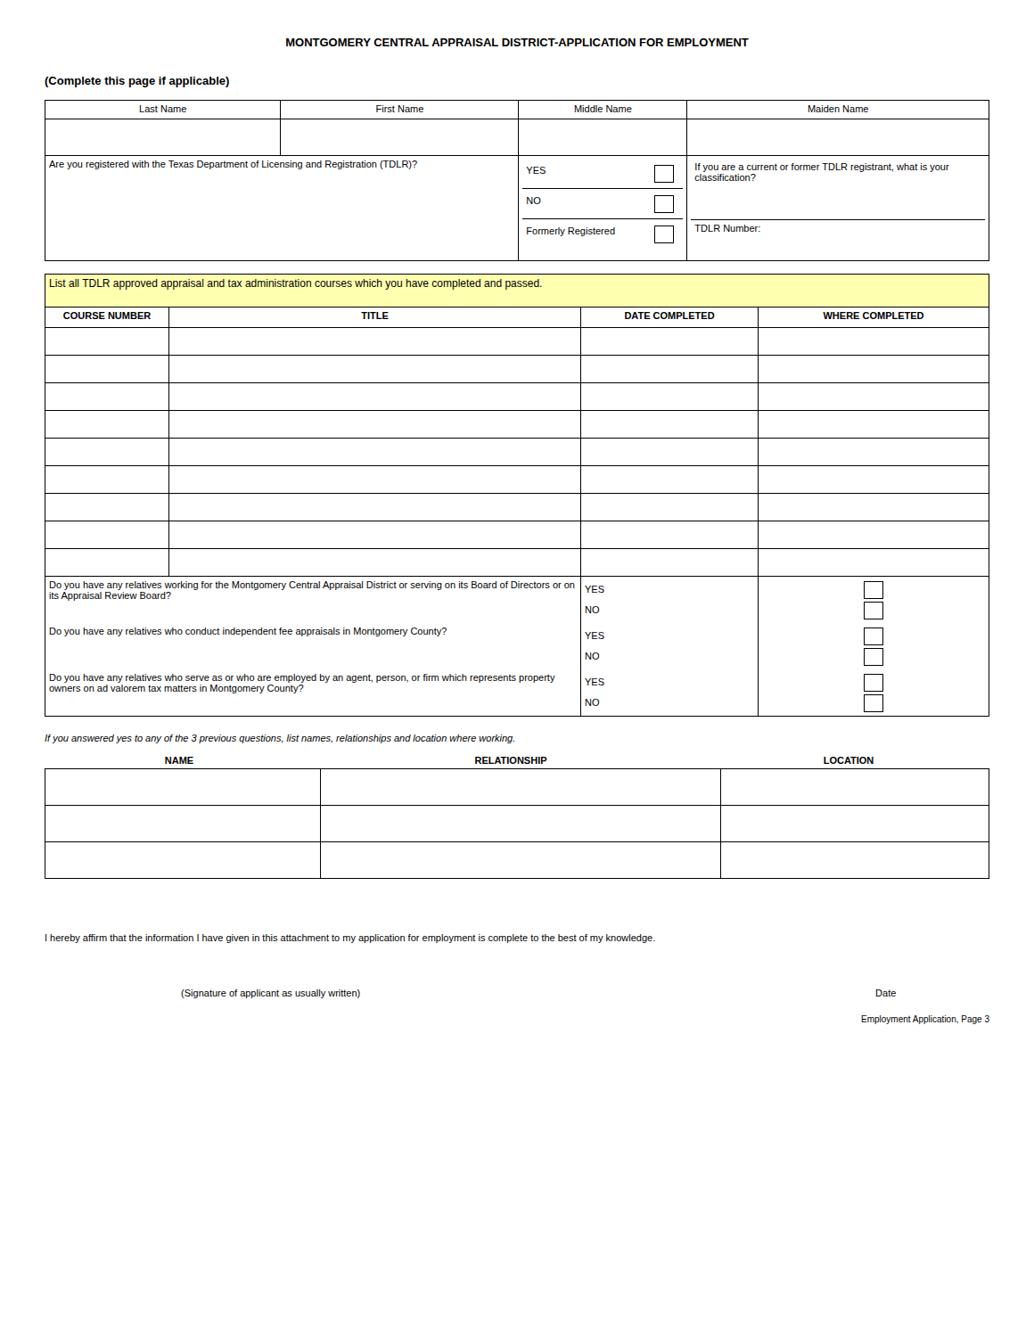MONTGOMERY CENTRAL APPRAISAL DISTRICT-APPLICATION FOR EMPLOYMENT
(Complete this page if applicable)
| Last Name | First Name | Middle Name | Maiden Name |
| Are you registered with the Texas Department of Licensing and Registration (TDLR)? | / YES / / NO / / Formerly Registered / | / If you are a current or former TDLR registrant, what is your classification? / / TDLR Number: / |
| List all TDLR approved appraisal and tax administration courses which you have completed and passed. |
| COURSE NUMBER | TITLE | DATE COMPLETED | WHERE COMPLETED |
| Do you have any relatives working for the Montgomery Central Appraisal District or serving on its Board of Directors or on its Appraisal Review Board? | YES NO | |
| Do you have any relatives who conduct independent fee appraisals in Montgomery County? | YES NO | |
| Do you have any relatives who serve as or who are employed by an agent, person, or firm which represents property owners on ad valorem tax matters in Montgomery County? | YES NO | |
If you answered yes to any of the 3 previous questions, list names, relationships and location where working.
| NAME | RELATIONSHIP | LOCATION |
I hereby affirm that the information I have given in this attachment to my application for employment is complete to the best of my knowledge.
| (Signature of applicant as usually written) | | | Date |
Employment Application, Page 3